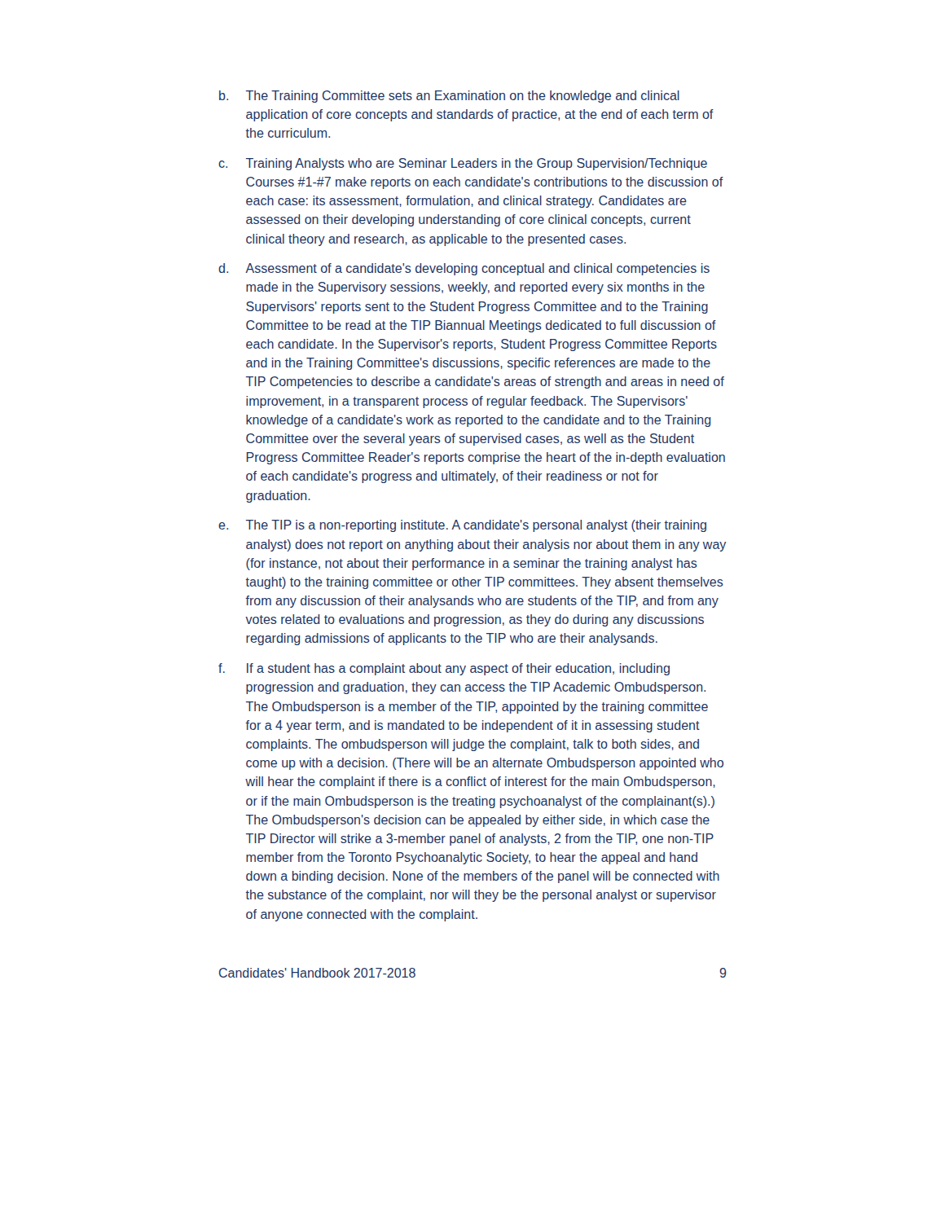b.
The Training Committee sets an Examination on the knowledge and clinical application of core concepts and standards of practice, at the end of each term of the curriculum.
c.
Training Analysts who are Seminar Leaders in the Group Supervision/Technique Courses #1-#7 make reports on each candidate's contributions to the discussion of each case: its assessment, formulation, and clinical strategy. Candidates are assessed on their developing understanding of core clinical concepts, current clinical theory and research, as applicable to the presented cases.
d.
Assessment of a candidate's developing conceptual and clinical competencies is made in the Supervisory sessions, weekly, and reported every six months in the Supervisors' reports sent to the Student Progress Committee and to the Training Committee to be read at the TIP Biannual Meetings dedicated to full discussion of each candidate. In the Supervisor's reports, Student Progress Committee Reports and in the Training Committee's discussions, specific references are made to the TIP Competencies to describe a candidate's areas of strength and areas in need of improvement, in a transparent process of regular feedback. The Supervisors' knowledge of a candidate's work as reported to the candidate and to the Training Committee over the several years of supervised cases, as well as the Student Progress Committee Reader's reports comprise the heart of the in-depth evaluation of each candidate's progress and ultimately, of their readiness or not for graduation.
e.
The TIP is a non-reporting institute. A candidate's personal analyst (their training analyst) does not report on anything about their analysis nor about them in any way (for instance, not about their performance in a seminar the training analyst has taught) to the training committee or other TIP committees. They absent themselves from any discussion of their analysands who are students of the TIP, and from any votes related to evaluations and progression, as they do during any discussions regarding admissions of applicants to the TIP who are their analysands.
f.
If a student has a complaint about any aspect of their education, including progression and graduation, they can access the TIP Academic Ombudsperson. The Ombudsperson is a member of the TIP, appointed by the training committee for a 4 year term, and is mandated to be independent of it in assessing student complaints. The ombudsperson will judge the complaint, talk to both sides, and come up with a decision. (There will be an alternate Ombudsperson appointed who will hear the complaint if there is a conflict of interest for the main Ombudsperson, or if the main Ombudsperson is the treating psychoanalyst of the complainant(s).) The Ombudsperson's decision can be appealed by either side, in which case the TIP Director will strike a 3-member panel of analysts, 2 from the TIP, one non-TIP member from the Toronto Psychoanalytic Society, to hear the appeal and hand down a binding decision. None of the members of the panel will be connected with the substance of the complaint, nor will they be the personal analyst or supervisor of anyone connected with the complaint.
Candidates' Handbook 2017-2018 9